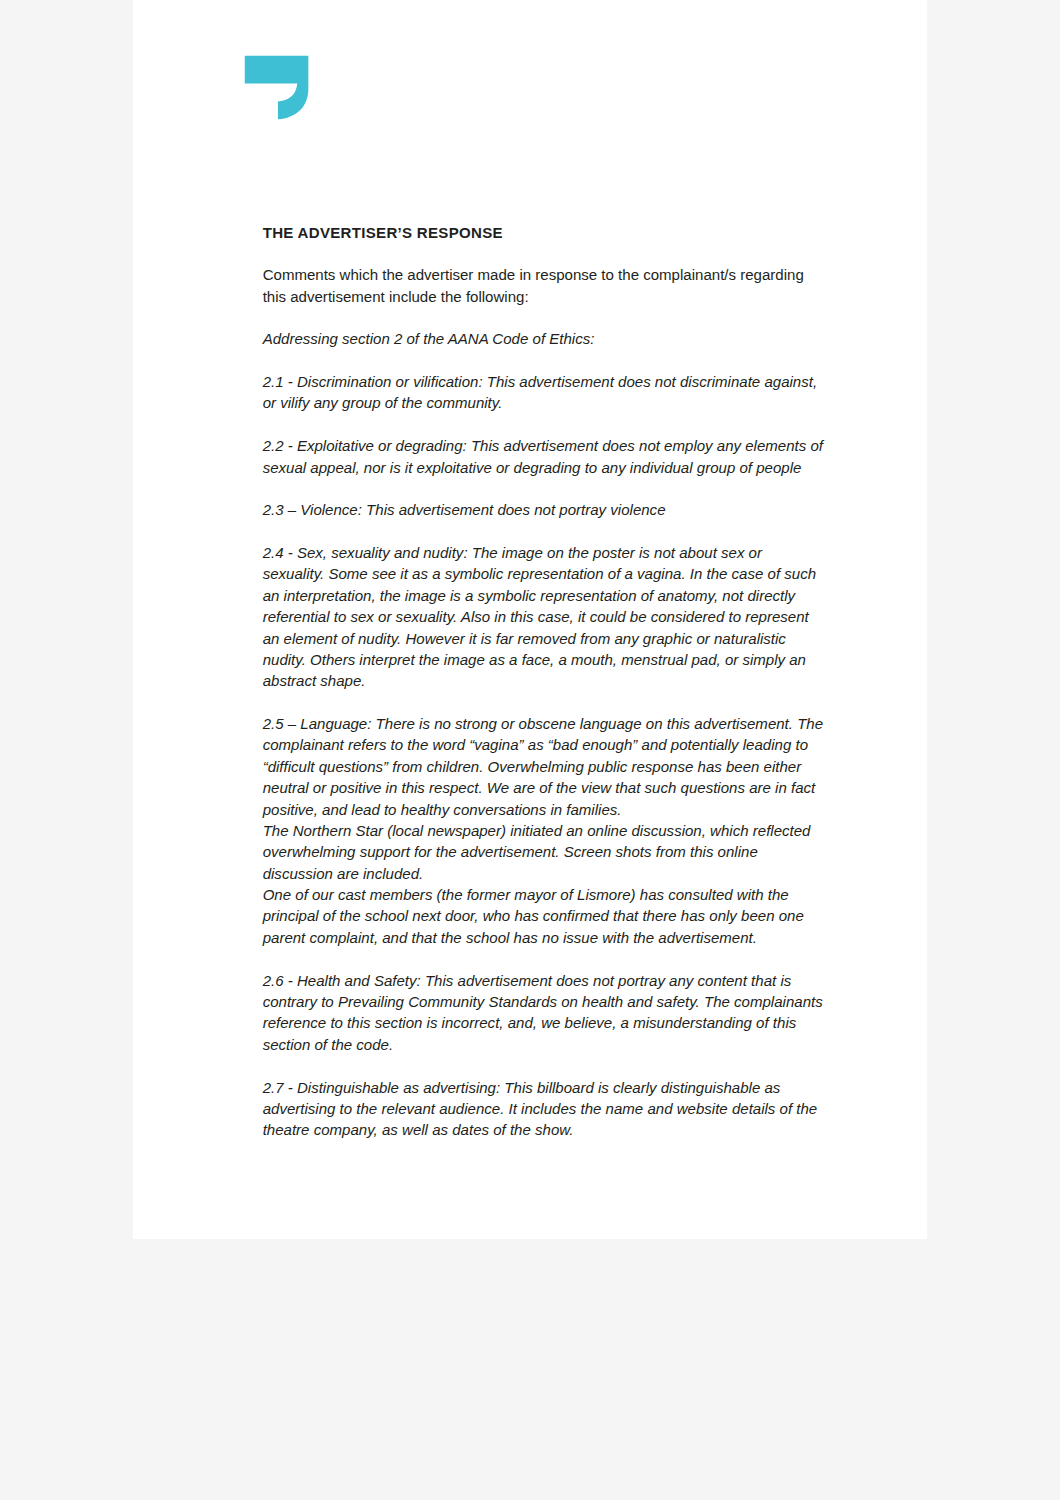THE ADVERTISER’S RESPONSE
Comments which the advertiser made in response to the complainant/s regarding this advertisement include the following:
Addressing section 2 of the AANA Code of Ethics:
2.1 - Discrimination or vilification: This advertisement does not discriminate against, or vilify any group of the community.
2.2 - Exploitative or degrading: This advertisement does not employ any elements of sexual appeal, nor is it exploitative or degrading to any individual group of people
2.3 – Violence: This advertisement does not portray violence
2.4 - Sex, sexuality and nudity: The image on the poster is not about sex or sexuality. Some see it as a symbolic representation of a vagina. In the case of such an interpretation, the image is a symbolic representation of anatomy, not directly referential to sex or sexuality. Also in this case, it could be considered to represent an element of nudity. However it is far removed from any graphic or naturalistic nudity. Others interpret the image as a face, a mouth, menstrual pad, or simply an abstract shape.
2.5 – Language: There is no strong or obscene language on this advertisement. The complainant refers to the word “vagina” as “bad enough” and potentially leading to “difficult questions” from children. Overwhelming public response has been either neutral or positive in this respect. We are of the view that such questions are in fact positive, and lead to healthy conversations in families.
The Northern Star (local newspaper) initiated an online discussion, which reflected overwhelming support for the advertisement. Screen shots from this online discussion are included.
One of our cast members (the former mayor of Lismore) has consulted with the principal of the school next door, who has confirmed that there has only been one parent complaint, and that the school has no issue with the advertisement.
2.6 - Health and Safety: This advertisement does not portray any content that is contrary to Prevailing Community Standards on health and safety. The complainants reference to this section is incorrect, and, we believe, a misunderstanding of this section of the code.
2.7 - Distinguishable as advertising: This billboard is clearly distinguishable as advertising to the relevant audience. It includes the name and website details of the theatre company, as well as dates of the show.